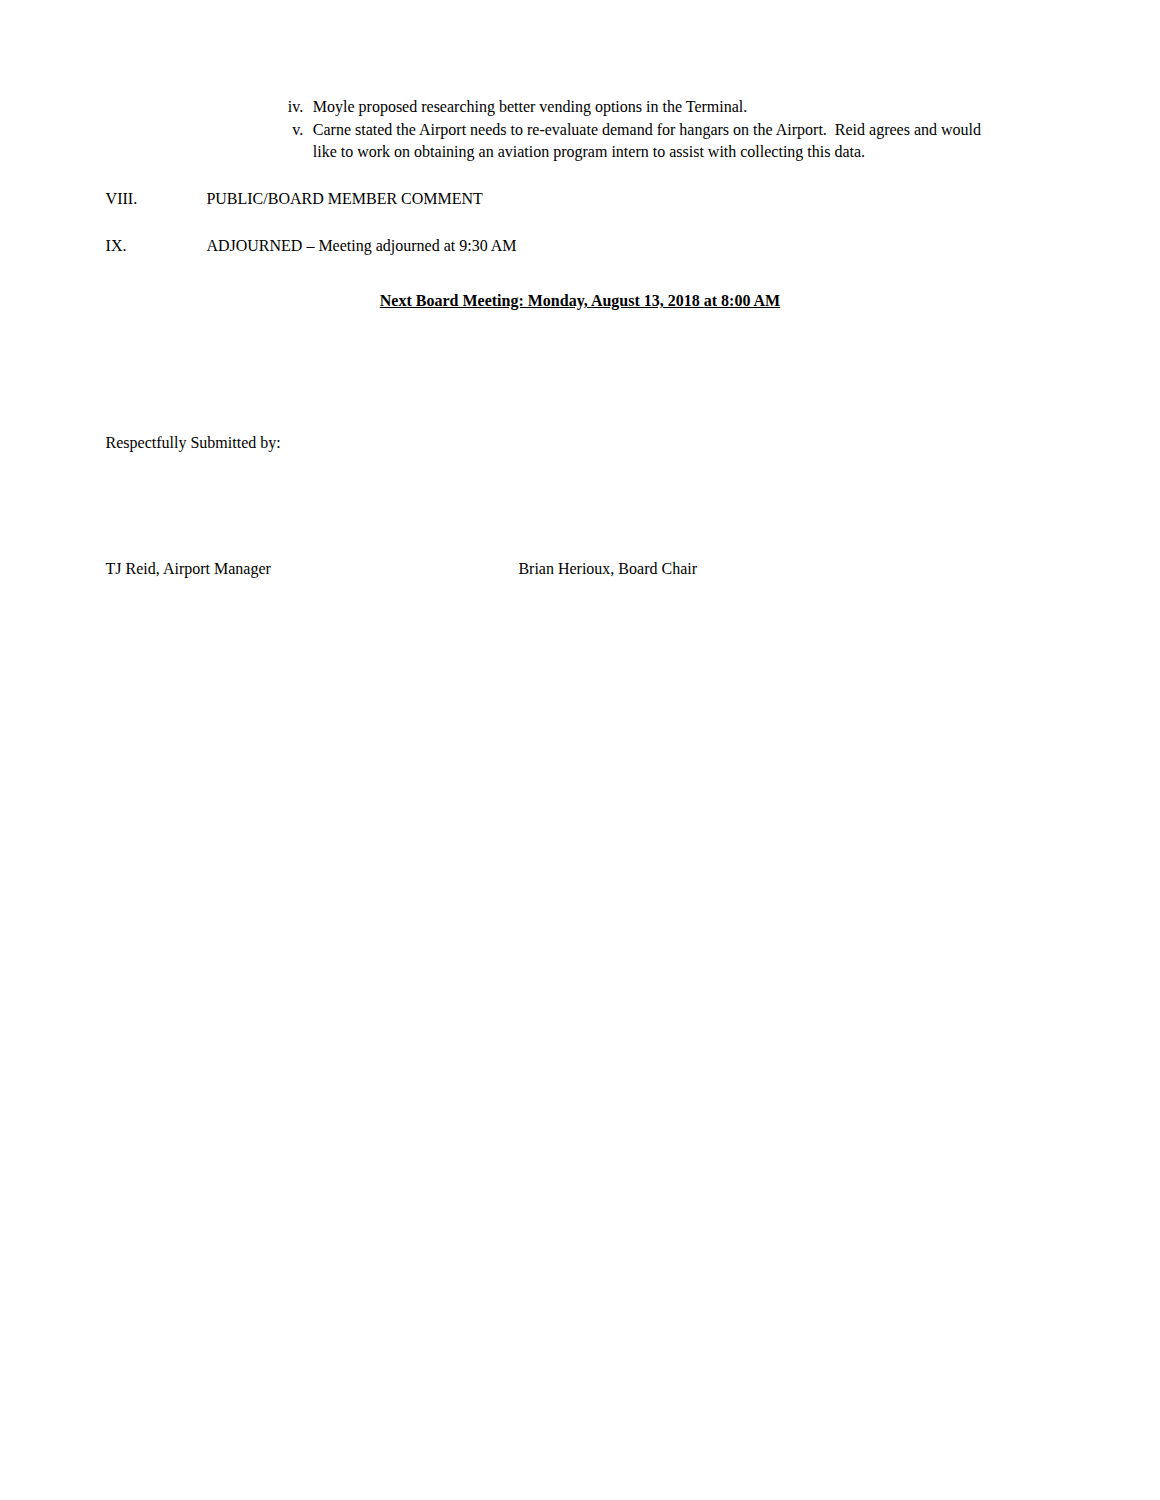Moyle proposed researching better vending options in the Terminal.
Carne stated the Airport needs to re-evaluate demand for hangars on the Airport. Reid agrees and would like to work on obtaining an aviation program intern to assist with collecting this data.
VIII.
PUBLIC/BOARD MEMBER COMMENT
IX.
ADJOURNED – Meeting adjourned at 9:30 AM
Next Board Meeting: Monday, August 13, 2018 at 8:00 AM
Respectfully Submitted by:
TJ Reid, Airport Manager
Brian Herioux, Board Chair